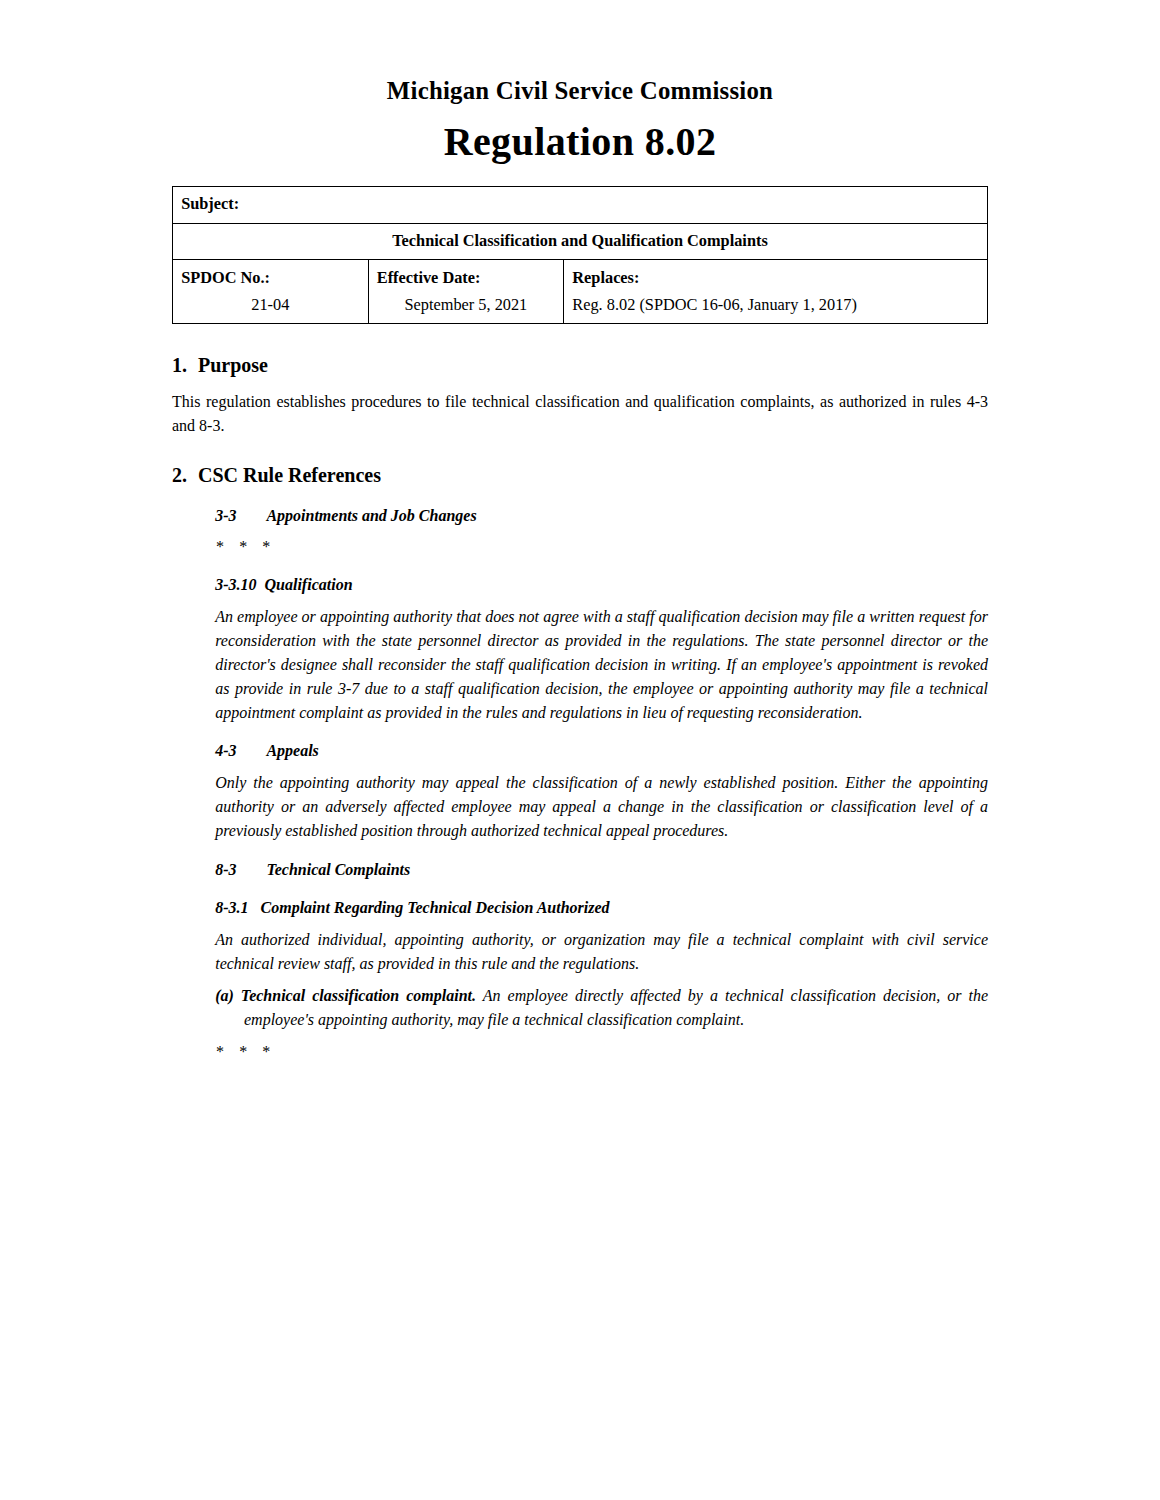Michigan Civil Service Commission
Regulation 8.02
| Subject: |
| Technical Classification and Qualification Complaints |
| SPDOC No.: 21-04 | Effective Date: September 5, 2021 | Replaces: Reg. 8.02 (SPDOC 16-06, January 1, 2017) |
1. Purpose
This regulation establishes procedures to file technical classification and qualification complaints, as authorized in rules 4-3 and 8-3.
2. CSC Rule References
3-3 Appointments and Job Changes
* * *
3-3.10 Qualification
An employee or appointing authority that does not agree with a staff qualification decision may file a written request for reconsideration with the state personnel director as provided in the regulations. The state personnel director or the director's designee shall reconsider the staff qualification decision in writing. If an employee's appointment is revoked as provide in rule 3-7 due to a staff qualification decision, the employee or appointing authority may file a technical appointment complaint as provided in the rules and regulations in lieu of requesting reconsideration.
4-3 Appeals
Only the appointing authority may appeal the classification of a newly established position. Either the appointing authority or an adversely affected employee may appeal a change in the classification or classification level of a previously established position through authorized technical appeal procedures.
8-3 Technical Complaints
8-3.1 Complaint Regarding Technical Decision Authorized
An authorized individual, appointing authority, or organization may file a technical complaint with civil service technical review staff, as provided in this rule and the regulations.
(a) Technical classification complaint. An employee directly affected by a technical classification decision, or the employee's appointing authority, may file a technical classification complaint.
* * *